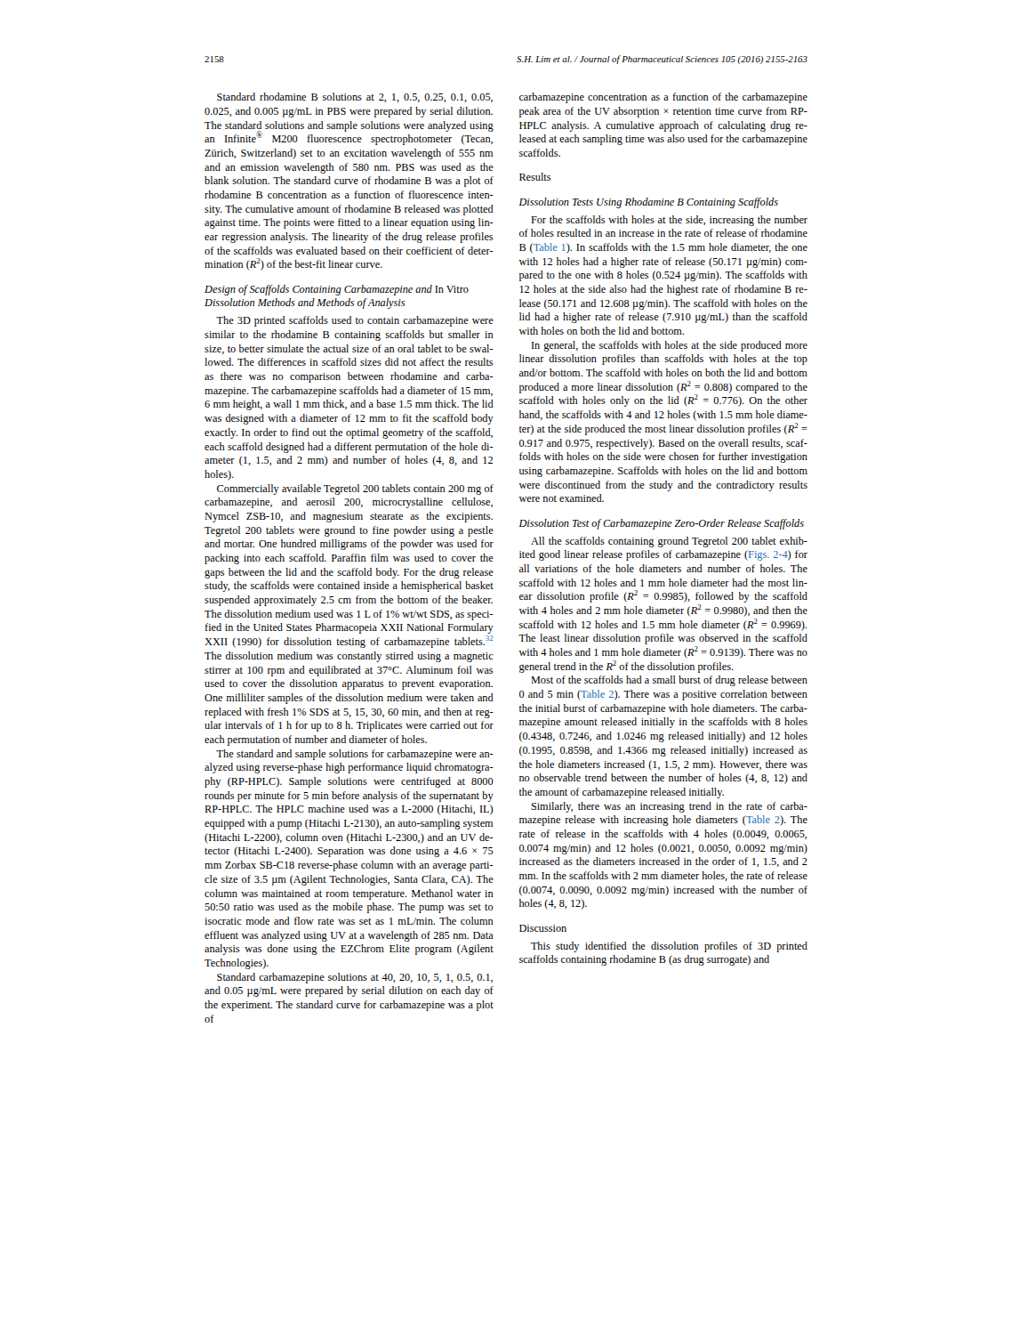2158 S.H. Lim et al. / Journal of Pharmaceutical Sciences 105 (2016) 2155-2163
Standard rhodamine B solutions at 2, 1, 0.5, 0.25, 0.1, 0.05, 0.025, and 0.005 µg/mL in PBS were prepared by serial dilution. The standard solutions and sample solutions were analyzed using an Infinite® M200 fluorescence spectrophotometer (Tecan, Zürich, Switzerland) set to an excitation wavelength of 555 nm and an emission wavelength of 580 nm. PBS was used as the blank solution. The standard curve of rhodamine B was a plot of rhodamine B concentration as a function of fluorescence intensity. The cumulative amount of rhodamine B released was plotted against time. The points were fitted to a linear equation using linear regression analysis. The linearity of the drug release profiles of the scaffolds was evaluated based on their coefficient of determination (R2) of the best-fit linear curve.
Design of Scaffolds Containing Carbamazepine and In Vitro
Dissolution Methods and Methods of Analysis
The 3D printed scaffolds used to contain carbamazepine were similar to the rhodamine B containing scaffolds but smaller in size, to better simulate the actual size of an oral tablet to be swallowed. The differences in scaffold sizes did not affect the results as there was no comparison between rhodamine and carbamazepine. The carbamazepine scaffolds had a diameter of 15 mm, 6 mm height, a wall 1 mm thick, and a base 1.5 mm thick. The lid was designed with a diameter of 12 mm to fit the scaffold body exactly. In order to find out the optimal geometry of the scaffold, each scaffold designed had a different permutation of the hole diameter (1, 1.5, and 2 mm) and number of holes (4, 8, and 12 holes).
Commercially available Tegretol 200 tablets contain 200 mg of carbamazepine, and aerosil 200, microcrystalline cellulose, Nymcel ZSB-10, and magnesium stearate as the excipients. Tegretol 200 tablets were ground to fine powder using a pestle and mortar. One hundred milligrams of the powder was used for packing into each scaffold. Paraffin film was used to cover the gaps between the lid and the scaffold body. For the drug release study, the scaffolds were contained inside a hemispherical basket suspended approximately 2.5 cm from the bottom of the beaker. The dissolution medium used was 1 L of 1% wt/wt SDS, as specified in the United States Pharmacopeia XXII National Formulary XXII (1990) for dissolution testing of carbamazepine tablets.32 The dissolution medium was constantly stirred using a magnetic stirrer at 100 rpm and equilibrated at 37°C. Aluminum foil was used to cover the dissolution apparatus to prevent evaporation. One milliliter samples of the dissolution medium were taken and replaced with fresh 1% SDS at 5, 15, 30, 60 min, and then at regular intervals of 1 h for up to 8 h. Triplicates were carried out for each permutation of number and diameter of holes.
The standard and sample solutions for carbamazepine were analyzed using reverse-phase high performance liquid chromatography (RP-HPLC). Sample solutions were centrifuged at 8000 rounds per minute for 5 min before analysis of the supernatant by RP-HPLC. The HPLC machine used was a L-2000 (Hitachi, IL) equipped with a pump (Hitachi L-2130), an auto-sampling system (Hitachi L-2200), column oven (Hitachi L-2300,) and an UV detector (Hitachi L-2400). Separation was done using a 4.6 × 75 mm Zorbax SB-C18 reverse-phase column with an average particle size of 3.5 µm (Agilent Technologies, Santa Clara, CA). The column was maintained at room temperature. Methanol water in 50:50 ratio was used as the mobile phase. The pump was set to isocratic mode and flow rate was set as 1 mL/min. The column effluent was analyzed using UV at a wavelength of 285 nm. Data analysis was done using the EZChrom Elite program (Agilent Technologies).
Standard carbamazepine solutions at 40, 20, 10, 5, 1, 0.5, 0.1, and 0.05 µg/mL were prepared by serial dilution on each day of the experiment. The standard curve for carbamazepine was a plot of
carbamazepine concentration as a function of the carbamazepine peak area of the UV absorption × retention time curve from RP-HPLC analysis. A cumulative approach of calculating drug released at each sampling time was also used for the carbamazepine scaffolds.
Results
Dissolution Tests Using Rhodamine B Containing Scaffolds
For the scaffolds with holes at the side, increasing the number of holes resulted in an increase in the rate of release of rhodamine B (Table 1). In scaffolds with the 1.5 mm hole diameter, the one with 12 holes had a higher rate of release (50.171 µg/min) compared to the one with 8 holes (0.524 µg/min). The scaffolds with 12 holes at the side also had the highest rate of rhodamine B release (50.171 and 12.608 µg/min). The scaffold with holes on the lid had a higher rate of release (7.910 µg/mL) than the scaffold with holes on both the lid and bottom.
In general, the scaffolds with holes at the side produced more linear dissolution profiles than scaffolds with holes at the top and/or bottom. The scaffold with holes on both the lid and bottom produced a more linear dissolution (R2 = 0.808) compared to the scaffold with holes only on the lid (R2 = 0.776). On the other hand, the scaffolds with 4 and 12 holes (with 1.5 mm hole diameter) at the side produced the most linear dissolution profiles (R2 = 0.917 and 0.975, respectively). Based on the overall results, scaffolds with holes on the side were chosen for further investigation using carbamazepine. Scaffolds with holes on the lid and bottom were discontinued from the study and the contradictory results were not examined.
Dissolution Test of Carbamazepine Zero-Order Release Scaffolds
All the scaffolds containing ground Tegretol 200 tablet exhibited good linear release profiles of carbamazepine (Figs. 2-4) for all variations of the hole diameters and number of holes. The scaffold with 12 holes and 1 mm hole diameter had the most linear dissolution profile (R2 = 0.9985), followed by the scaffold with 4 holes and 2 mm hole diameter (R2 = 0.9980), and then the scaffold with 12 holes and 1.5 mm hole diameter (R2 = 0.9969). The least linear dissolution profile was observed in the scaffold with 4 holes and 1 mm hole diameter (R2 = 0.9139). There was no general trend in the R2 of the dissolution profiles.
Most of the scaffolds had a small burst of drug release between 0 and 5 min (Table 2). There was a positive correlation between the initial burst of carbamazepine with hole diameters. The carbamazepine amount released initially in the scaffolds with 8 holes (0.4348, 0.7246, and 1.0246 mg released initially) and 12 holes (0.1995, 0.8598, and 1.4366 mg released initially) increased as the hole diameters increased (1, 1.5, 2 mm). However, there was no observable trend between the number of holes (4, 8, 12) and the amount of carbamazepine released initially.
Similarly, there was an increasing trend in the rate of carbamazepine release with increasing hole diameters (Table 2). The rate of release in the scaffolds with 4 holes (0.0049, 0.0065, 0.0074 mg/min) and 12 holes (0.0021, 0.0050, 0.0092 mg/min) increased as the diameters increased in the order of 1, 1.5, and 2 mm. In the scaffolds with 2 mm diameter holes, the rate of release (0.0074, 0.0090, 0.0092 mg/min) increased with the number of holes (4, 8, 12).
Discussion
This study identified the dissolution profiles of 3D printed scaffolds containing rhodamine B (as drug surrogate) and